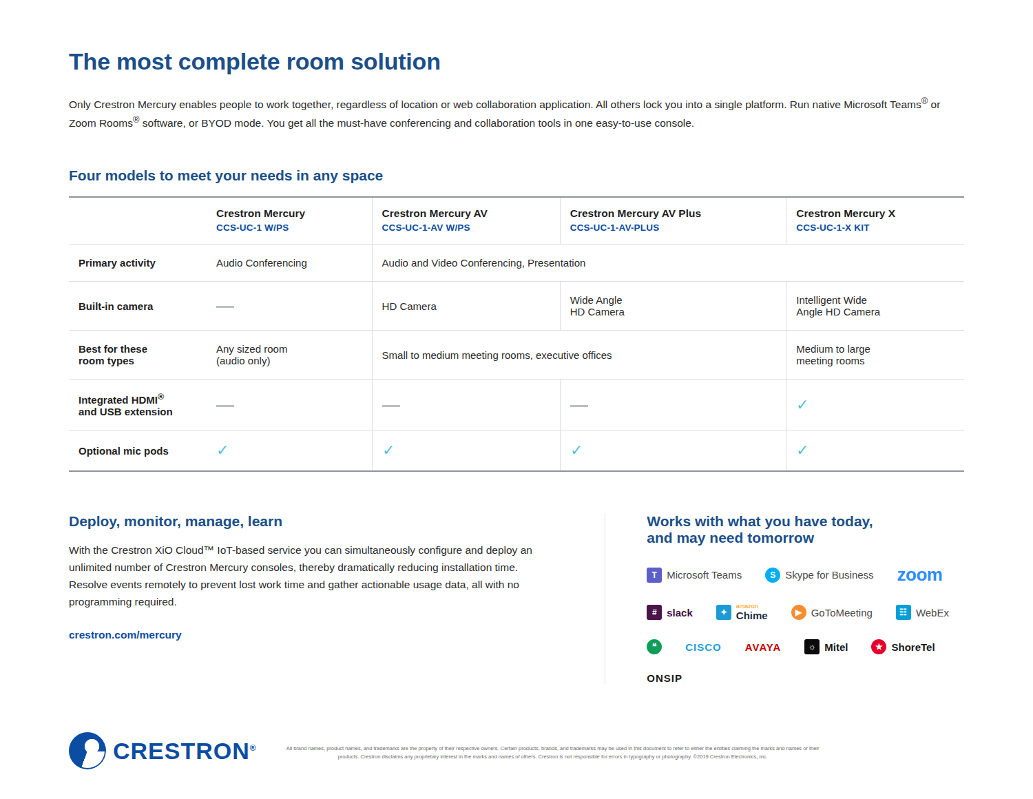The most complete room solution
Only Crestron Mercury enables people to work together, regardless of location or web collaboration application. All others lock you into a single platform. Run native Microsoft Teams® or Zoom Rooms® software, or BYOD mode. You get all the must-have conferencing and collaboration tools in one easy-to-use console.
Four models to meet your needs in any space
| | Crestron Mercury CCS-UC-1 W/PS | Crestron Mercury AV CCS-UC-1-AV W/PS | Crestron Mercury AV Plus CCS-UC-1-AV-PLUS | Crestron Mercury X CCS-UC-1-X KIT |
| --- | --- | --- | --- | --- |
| Primary activity | Audio Conferencing | Audio and Video Conferencing, Presentation |
| Built-in camera | | HD Camera | Wide Angle HD Camera | Intelligent Wide Angle HD Camera |
| Best for these room types | Any sized room (audio only) | Small to medium meeting rooms, executive offices | Medium to large meeting rooms |
| Integrated HDMI ® and USB extension | | | | ✓ |
| Optional mic pods | ✓ | ✓ | ✓ | ✓ |
Deploy, monitor, manage, learn
With the Crestron XiO Cloud™ IoT-based service you can simultaneously configure and deploy an unlimited number of Crestron Mercury consoles, thereby dramatically reducing installation time. Resolve events remotely to prevent lost work time and gather actionable usage data, all with no programming required.
crestron.com/mercury
Works with what you have today,
and may need tomorrow
TMicrosoft Teams
SSkype for Business
zoom
#slack
✦amazon Chime
▶GoToMeeting
☷WebEx
❝
CISCO
AVAYA
☼Mitel
★ShoreTel
ONSIP
CRESTRON®
All brand names, product names, and trademarks are the property of their respective owners. Certain products, brands, and trademarks may be used in this document to refer to either the entities claiming the marks and names or their products. Crestron disclaims any proprietary interest in the marks and names of others. Crestron is not responsible for errors in typography or photography. ©2019 Crestron Electronics, Inc.